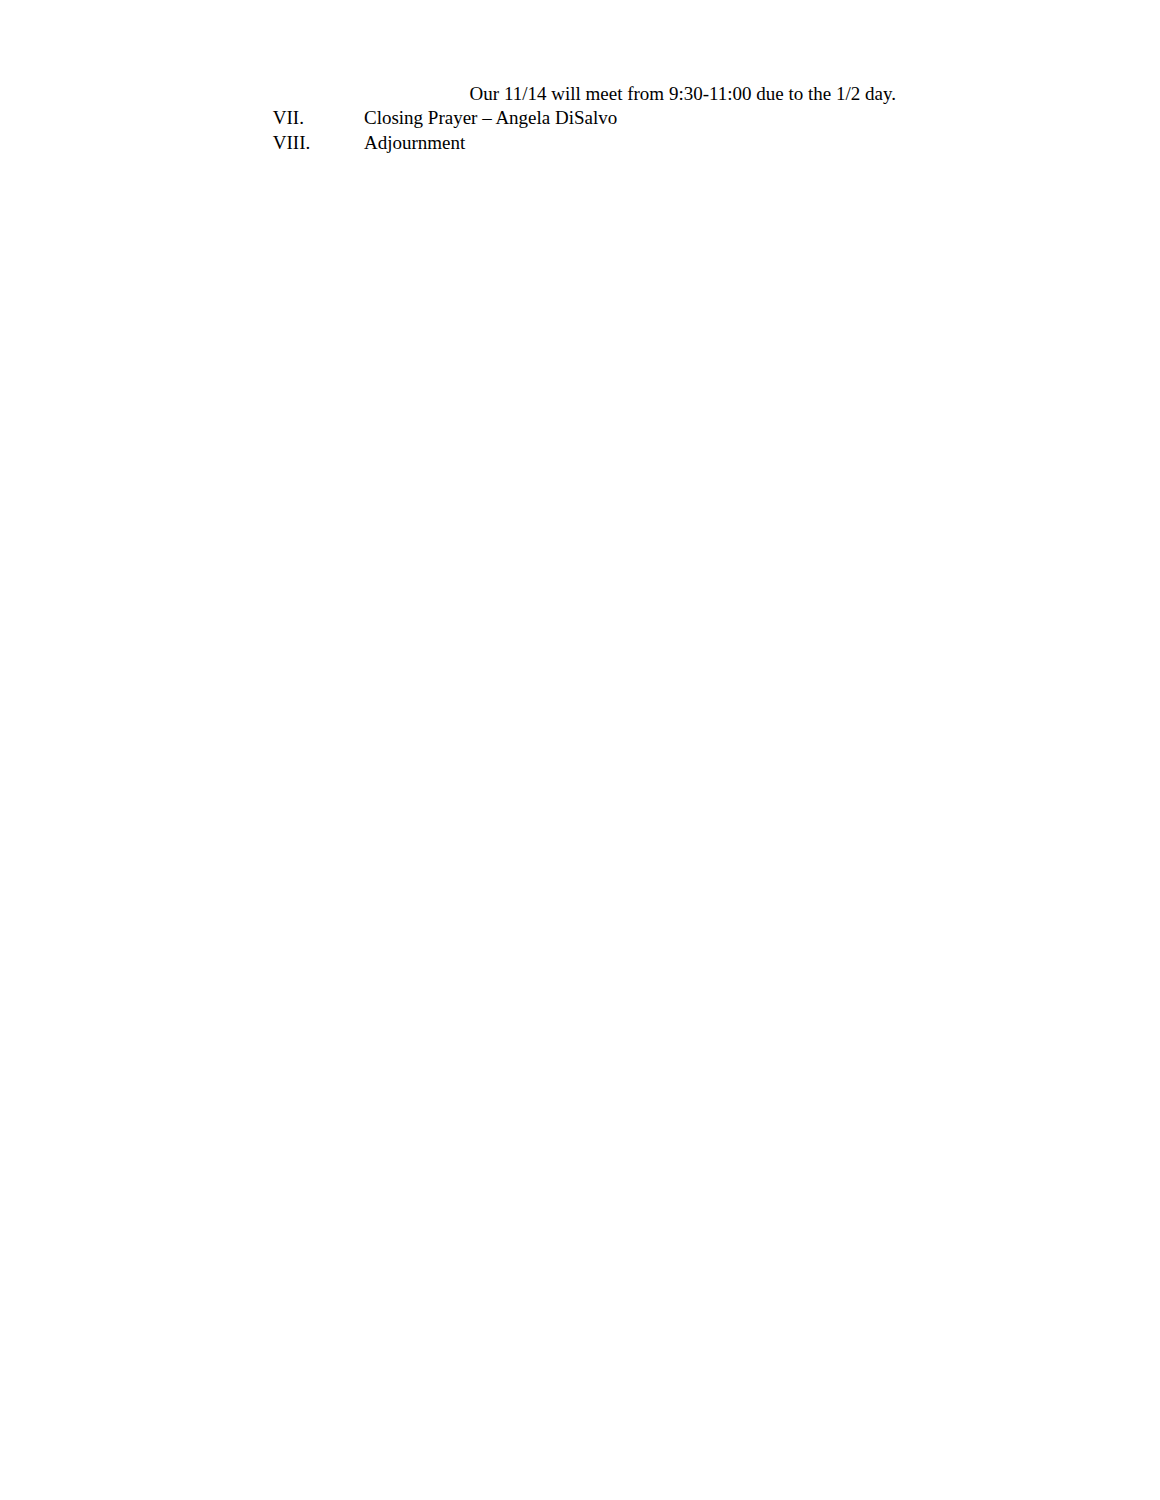Our 11/14 will meet from 9:30-11:00 due to the 1/2 day.
| VII. | Closing Prayer – Angela DiSalvo |
| VIII. | Adjournment |